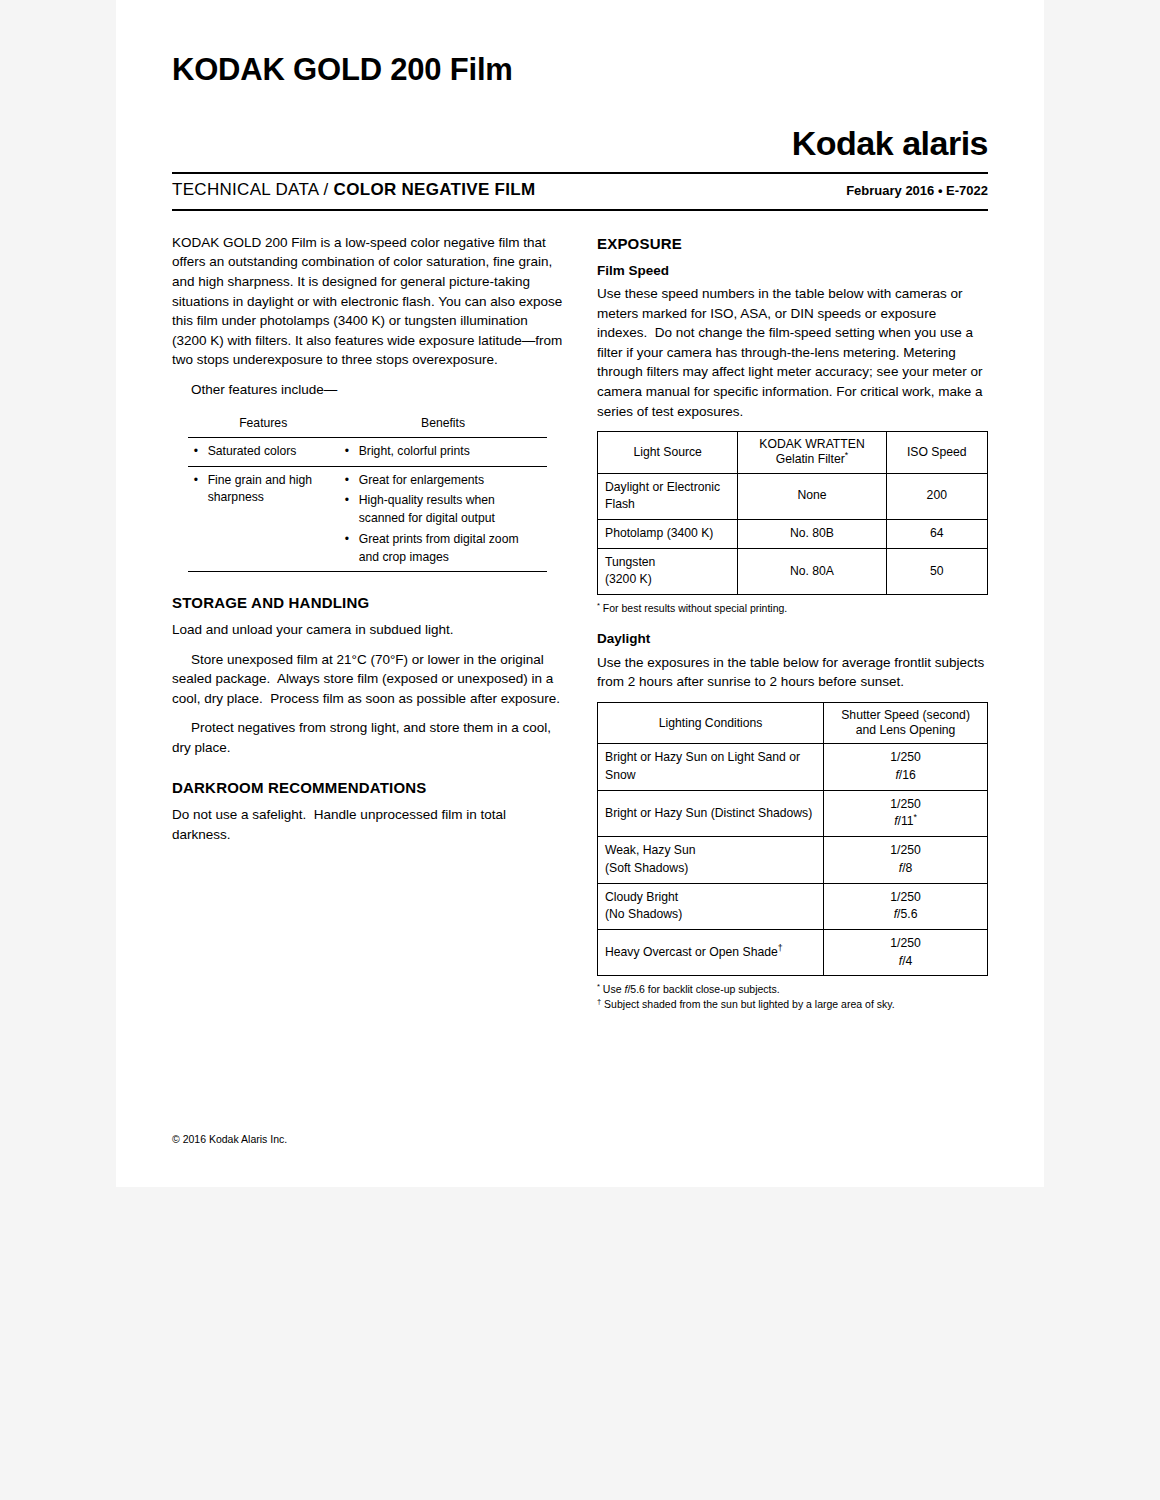KODAK GOLD 200 Film
Kodak alaris
TECHNICAL DATA / COLOR NEGATIVE FILM
February 2016 • E-7022
KODAK GOLD 200 Film is a low-speed color negative film that offers an outstanding combination of color saturation, fine grain, and high sharpness. It is designed for general picture-taking situations in daylight or with electronic flash. You can also expose this film under photolamps (3400 K) or tungsten illumination (3200 K) with filters. It also features wide exposure latitude—from two stops underexposure to three stops overexposure.
Other features include—
| Features | Benefits |
| --- | --- |
| Saturated colors | Bright, colorful prints |
| Fine grain and high sharpness | Great for enlargements High-quality results when scanned for digital output Great prints from digital zoom and crop images |
STORAGE AND HANDLING
Load and unload your camera in subdued light.
Store unexposed film at 21°C (70°F) or lower in the original sealed package. Always store film (exposed or unexposed) in a cool, dry place. Process film as soon as possible after exposure.
Protect negatives from strong light, and store them in a cool, dry place.
DARKROOM RECOMMENDATIONS
Do not use a safelight. Handle unprocessed film in total darkness.
EXPOSURE
Film Speed
Use these speed numbers in the table below with cameras or meters marked for ISO, ASA, or DIN speeds or exposure indexes. Do not change the film-speed setting when you use a filter if your camera has through-the-lens metering. Metering through filters may affect light meter accuracy; see your meter or camera manual for specific information. For critical work, make a series of test exposures.
| Light Source | KODAK WRATTEN Gelatin Filter * | ISO Speed |
| --- | --- | --- |
| Daylight or Electronic Flash | None | 200 |
| Photolamp (3400 K) | No. 80B | 64 |
| Tungsten (3200 K) | No. 80A | 50 |
* For best results without special printing.
Daylight
Use the exposures in the table below for average frontlit subjects from 2 hours after sunrise to 2 hours before sunset.
| Lighting Conditions | Shutter Speed (second) and Lens Opening |
| --- | --- |
| Bright or Hazy Sun on Light Sand or Snow | 1/250 f /16 |
| Bright or Hazy Sun (Distinct Shadows) | 1/250 f /11 * |
| Weak, Hazy Sun (Soft Shadows) | 1/250 f /8 |
| Cloudy Bright (No Shadows) | 1/250 f /5.6 |
| Heavy Overcast or Open Shade † | 1/250 f /4 |
* Use f/5.6 for backlit close-up subjects.
† Subject shaded from the sun but lighted by a large area of sky.
© 2016 Kodak Alaris Inc.